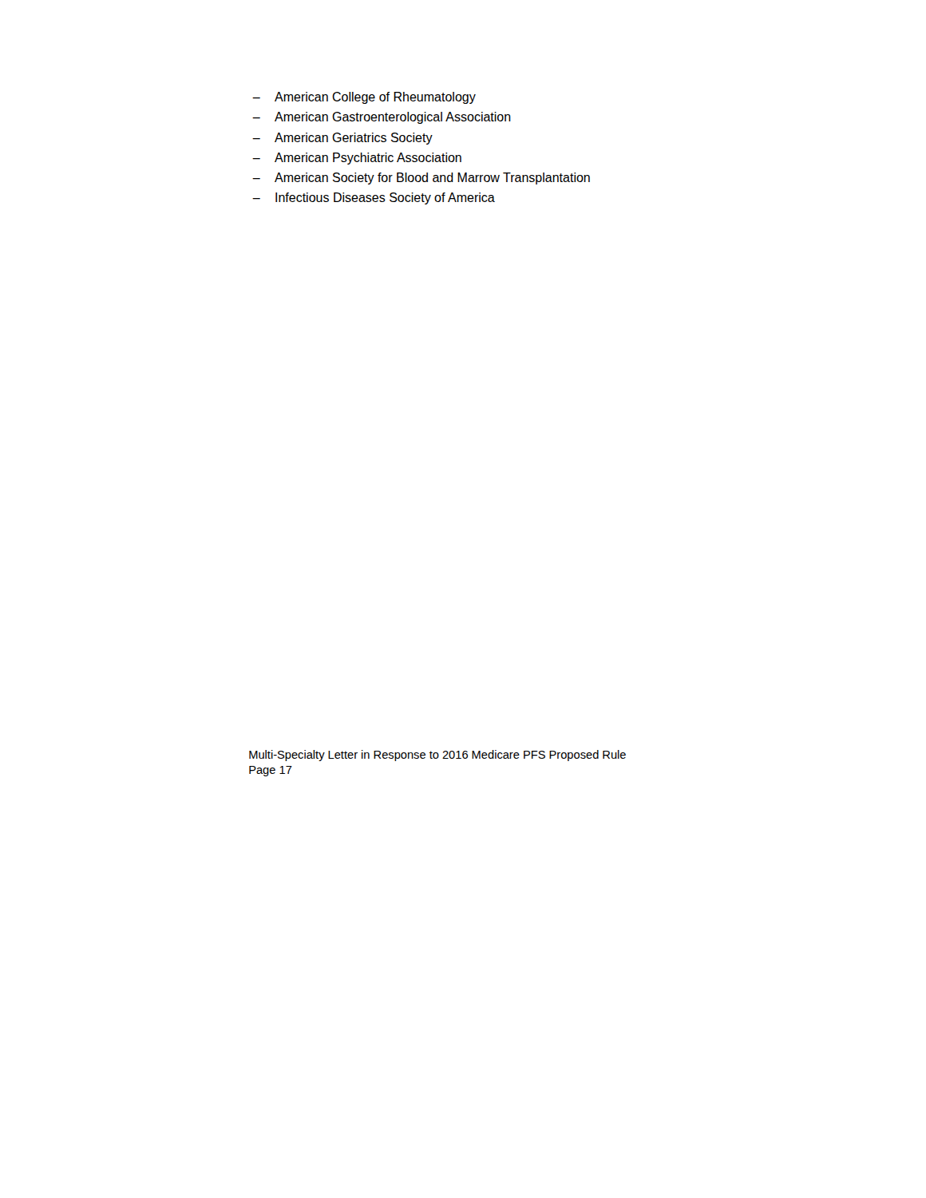American College of Rheumatology
American Gastroenterological Association
American Geriatrics Society
American Psychiatric Association
American Society for Blood and Marrow Transplantation
Infectious Diseases Society of America
Multi-Specialty Letter in Response to 2016 Medicare PFS Proposed Rule
Page 17